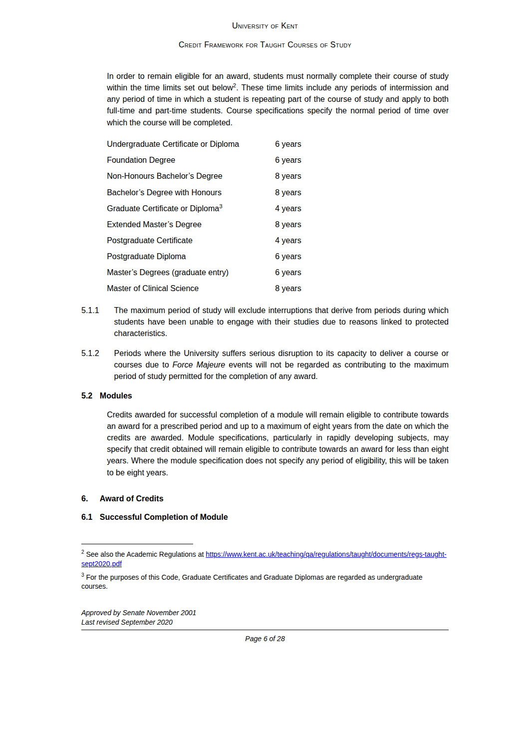University of Kent
Credit Framework for Taught Courses of Study
In order to remain eligible for an award, students must normally complete their course of study within the time limits set out below2. These time limits include any periods of intermission and any period of time in which a student is repeating part of the course of study and apply to both full-time and part-time students. Course specifications specify the normal period of time over which the course will be completed.
| Undergraduate Certificate or Diploma | 6 years |
| Foundation Degree | 6 years |
| Non-Honours Bachelor’s Degree | 8 years |
| Bachelor’s Degree with Honours | 8 years |
| Graduate Certificate or Diploma 3 | 4 years |
| Extended Master’s Degree | 8 years |
| Postgraduate Certificate | 4 years |
| Postgraduate Diploma | 6 years |
| Master’s Degrees (graduate entry) | 6 years |
| Master of Clinical Science | 8 years |
5.1.1
The maximum period of study will exclude interruptions that derive from periods during which students have been unable to engage with their studies due to reasons linked to protected characteristics.
5.1.2
Periods where the University suffers serious disruption to its capacity to deliver a course or courses due to Force Majeure events will not be regarded as contributing to the maximum period of study permitted for the completion of any award.
5.2 Modules
Credits awarded for successful completion of a module will remain eligible to contribute towards an award for a prescribed period and up to a maximum of eight years from the date on which the credits are awarded. Module specifications, particularly in rapidly developing subjects, may specify that credit obtained will remain eligible to contribute towards an award for less than eight years. Where the module specification does not specify any period of eligibility, this will be taken to be eight years.
6. Award of Credits
6.1 Successful Completion of Module
2 See also the Academic Regulations at https://www.kent.ac.uk/teaching/qa/regulations/taught/documents/regs-taught-sept2020.pdf
3 For the purposes of this Code, Graduate Certificates and Graduate Diplomas are regarded as undergraduate courses.
Approved by Senate November 2001
Last revised September 2020
Page 6 of 28